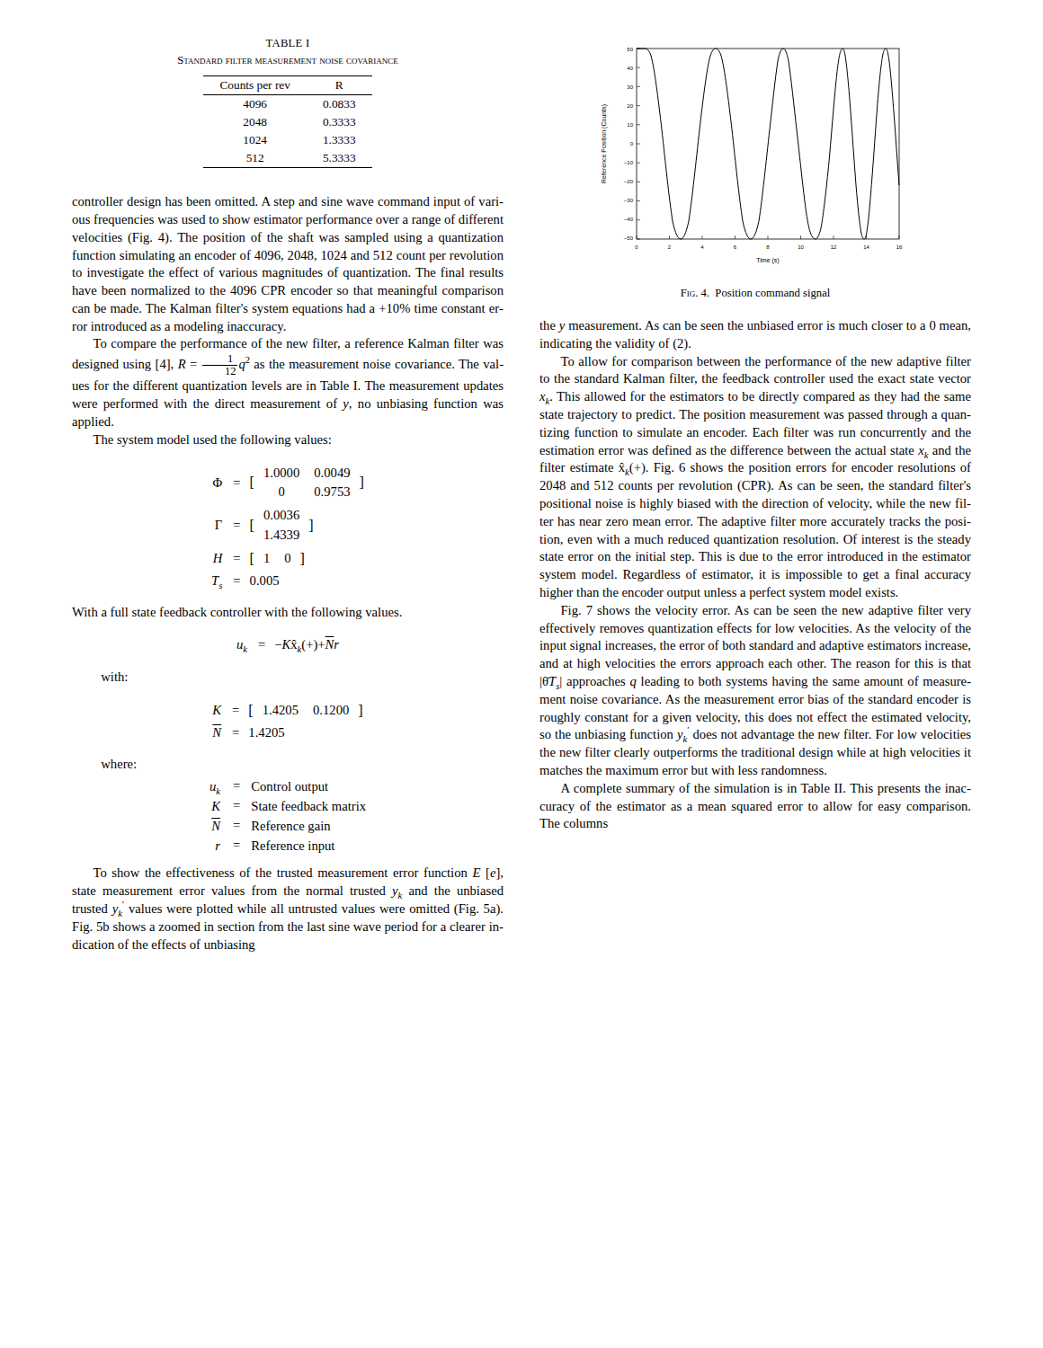TABLE I
Standard filter measurement noise covariance
| Counts per rev | R |
| --- | --- |
| 4096 | 0.0833 |
| 2048 | 0.3333 |
| 1024 | 1.3333 |
| 512 | 5.3333 |
controller design has been omitted. A step and sine wave command input of various frequencies was used to show estimator performance over a range of different velocities (Fig. 4). The position of the shaft was sampled using a quantization function simulating an encoder of 4096, 2048, 1024 and 512 count per revolution to investigate the effect of various magnitudes of quantization. The final results have been normalized to the 4096 CPR encoder so that meaningful comparison can be made. The Kalman filter's system equations had a +10% time constant error introduced as a modeling inaccuracy.
To compare the performance of the new filter, a reference Kalman filter was designed using [4], R = 112 q2 as the measurement noise covariance. The values for the different quantization levels are in Table I. The measurement updates were performed with the direct measurement of y, no unbiasing function was applied.
The system model used the following values:
| Φ | = | [ / 1.0000 / 0.0049 / / 0 / 0.9753 / ] |
| Γ | = | [ / 0.0036 / / 1.4339 / ] |
| H | = | [ / 1 / 0 / ] |
| T s | = | 0.005 |
With a full state feedback controller with the following values.
| u k | = | − K x̂ k (+)+ N r |
with:
| K | = | [ / 1.4205 / 0.1200 / ] |
| N | = | 1.4205 |
where:
| u k | = | Control output |
| K | = | State feedback matrix |
| N | = | Reference gain |
| r | = | Reference input |
To show the effectiveness of the trusted measurement error function E [e], state measurement error values from the normal trusted yk and the unbiased trusted yk′ values were plotted while all untrusted values were omitted (Fig. 5a). Fig. 5b shows a zoomed in section from the last sine wave period for a clearer indication of the effects of unbiasing
50 40 30 20 10 0 −10 −20 −30 −40 −50 0 2 4 6 8 10 12 14 16 Time (s) Reference Position (Counts)
Fig. 4. Position command signal
the y measurement. As can be seen the unbiased error is much closer to a 0 mean, indicating the validity of (2).
To allow for comparison between the performance of the new adaptive filter to the standard Kalman filter, the feedback controller used the exact state vector xk. This allowed for the estimators to be directly compared as they had the same state trajectory to predict. The position measurement was passed through a quantizing function to simulate an encoder. Each filter was run concurrently and the estimation error was defined as the difference between the actual state xk and the filter estimate x̂k(+). Fig. 6 shows the position errors for encoder resolutions of 2048 and 512 counts per revolution (CPR). As can be seen, the standard filter's positional noise is highly biased with the direction of velocity, while the new filter has near zero mean error. The adaptive filter more accurately tracks the position, even with a much reduced quantization resolution. Of interest is the steady state error on the initial step. This is due to the error introduced in the estimator system model. Regardless of estimator, it is impossible to get a final accuracy higher than the encoder output unless a perfect system model exists.
Fig. 7 shows the velocity error. As can be seen the new adaptive filter very effectively removes quantization effects for low velocities. As the velocity of the input signal increases, the error of both standard and adaptive estimators increase, and at high velocities the errors approach each other. The reason for this is that |θ̇Ts| approaches q leading to both systems having the same amount of measurement noise covariance. As the measurement error bias of the standard encoder is roughly constant for a given velocity, this does not effect the estimated velocity, so the unbiasing function yk′ does not advantage the new filter. For low velocities the new filter clearly outperforms the traditional design while at high velocities it matches the maximum error but with less randomness.
A complete summary of the simulation is in Table II. This presents the inaccuracy of the estimator as a mean squared error to allow for easy comparison. The columns